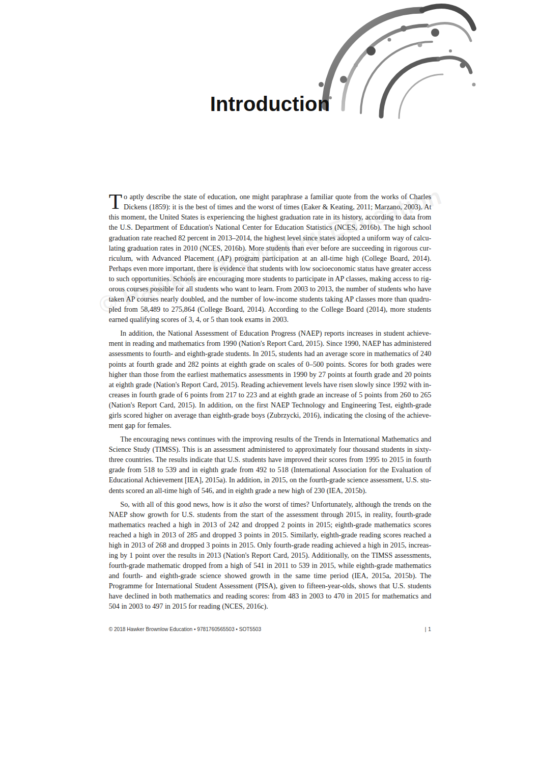© Hawker Brownlow Education
Introduction
To aptly describe the state of education, one might paraphrase a familiar quote from the works of Charles Dickens (1859): it is the best of times and the worst of times (Eaker & Keating, 2011; Marzano, 2003). At this moment, the United States is experiencing the highest graduation rate in its history, according to data from the U.S. Department of Education's National Center for Education Statistics (NCES, 2016b). The high school graduation rate reached 82 percent in 2013–2014, the highest level since states adopted a uniform way of calculating graduation rates in 2010 (NCES, 2016b). More students than ever before are succeeding in rigorous curriculum, with Advanced Placement (AP) program participation at an all-time high (College Board, 2014). Perhaps even more important, there is evidence that students with low socioeconomic status have greater access to such opportunities. Schools are encouraging more students to participate in AP classes, making access to rigorous courses possible for all students who want to learn. From 2003 to 2013, the number of students who have taken AP courses nearly doubled, and the number of low-income students taking AP classes more than quadrupled from 58,489 to 275,864 (College Board, 2014). According to the College Board (2014), more students earned qualifying scores of 3, 4, or 5 than took exams in 2003.
In addition, the National Assessment of Education Progress (NAEP) reports increases in student achievement in reading and mathematics from 1990 (Nation's Report Card, 2015). Since 1990, NAEP has administered assessments to fourth- and eighth-grade students. In 2015, students had an average score in mathematics of 240 points at fourth grade and 282 points at eighth grade on scales of 0–500 points. Scores for both grades were higher than those from the earliest mathematics assessments in 1990 by 27 points at fourth grade and 20 points at eighth grade (Nation's Report Card, 2015). Reading achievement levels have risen slowly since 1992 with increases in fourth grade of 6 points from 217 to 223 and at eighth grade an increase of 5 points from 260 to 265 (Nation's Report Card, 2015). In addition, on the first NAEP Technology and Engineering Test, eighth-grade girls scored higher on average than eighth-grade boys (Zubrzycki, 2016), indicating the closing of the achievement gap for females.
The encouraging news continues with the improving results of the Trends in International Mathematics and Science Study (TIMSS). This is an assessment administered to approximately four thousand students in sixty-three countries. The results indicate that U.S. students have improved their scores from 1995 to 2015 in fourth grade from 518 to 539 and in eighth grade from 492 to 518 (International Association for the Evaluation of Educational Achievement [IEA], 2015a). In addition, in 2015, on the fourth-grade science assessment, U.S. students scored an all-time high of 546, and in eighth grade a new high of 230 (IEA, 2015b).
So, with all of this good news, how is it also the worst of times? Unfortunately, although the trends on the NAEP show growth for U.S. students from the start of the assessment through 2015, in reality, fourth-grade mathematics reached a high in 2013 of 242 and dropped 2 points in 2015; eighth-grade mathematics scores reached a high in 2013 of 285 and dropped 3 points in 2015. Similarly, eighth-grade reading scores reached a high in 2013 of 268 and dropped 3 points in 2015. Only fourth-grade reading achieved a high in 2015, increasing by 1 point over the results in 2013 (Nation's Report Card, 2015). Additionally, on the TIMSS assessments, fourth-grade mathematic dropped from a high of 541 in 2011 to 539 in 2015, while eighth-grade mathematics and fourth- and eighth-grade science showed growth in the same time period (IEA, 2015a, 2015b). The Programme for International Student Assessment (PISA), given to fifteen-year-olds, shows that U.S. students have declined in both mathematics and reading scores: from 483 in 2003 to 470 in 2015 for mathematics and 504 in 2003 to 497 in 2015 for reading (NCES, 2016c).
© 2018 Hawker Brownlow Education • 9781760565503 • SOT5503 | 1